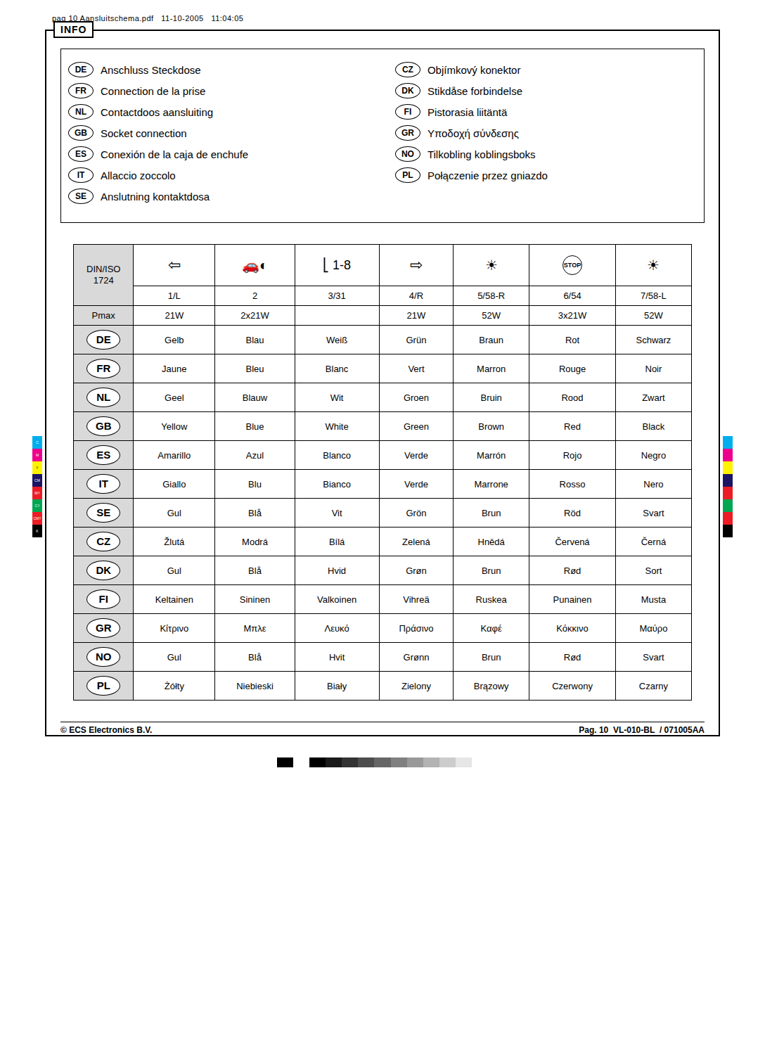pag 10 Aansluitschema.pdf 11-10-2005 11:04:05
C
M
Y
CM
MY
CY
CMY
K
INFO
DEAnschluss Steckdose
FRConnection de la prise
NLContactdoos aansluiting
GBSocket connection
ESConexión de la caja de enchufe
ITAllaccio zoccolo
SEAnslutning kontaktdosa
CZObjímkový konektor
DKStikdåse forbindelse
FIPistorasia liitäntä
GRΥποδοχή σύνδεσης
NOTilkobling koblingsboks
PLPołączenie przez gniazdo
| DIN/ISO 1724 | | 🚗◐ | ⎣ 1-8 | | | STOP | |
| --- | --- | --- | --- | --- | --- | --- | --- |
| 1/L | 2 | 3/31 | 4/R | 5/58-R | 6/54 | 7/58-L |
| Pmax | 21W | 2x21W | | 21W | 52W | 3x21W | 52W |
| DE | Gelb | Blau | Weiß | Grün | Braun | Rot | Schwarz |
| FR | Jaune | Bleu | Blanc | Vert | Marron | Rouge | Noir |
| NL | Geel | Blauw | Wit | Groen | Bruin | Rood | Zwart |
| GB | Yellow | Blue | White | Green | Brown | Red | Black |
| ES | Amarillo | Azul | Blanco | Verde | Marrón | Rojo | Negro |
| IT | Giallo | Blu | Bianco | Verde | Marrone | Rosso | Nero |
| SE | Gul | Blå | Vit | Grön | Brun | Röd | Svart |
| CZ | Žlutá | Modrá | Bílá | Zelená | Hnědá | Červená | Černá |
| DK | Gul | Blå | Hvid | Grøn | Brun | Rød | Sort |
| FI | Keltainen | Sininen | Valkoinen | Vihreä | Ruskea | Punainen | Musta |
| GR | Κίτρινο | Μπλε | Λευκό | Πράσινο | Καφέ | Κόκκινο | Μαύρο |
| NO | Gul | Blå | Hvit | Grønn | Brun | Rød | Svart |
| PL | Żółty | Niebieski | Biały | Zielony | Brązowy | Czerwony | Czarny |
© ECS Electronics B.V.
Pag. 10 VL-010-BL / 071005AA